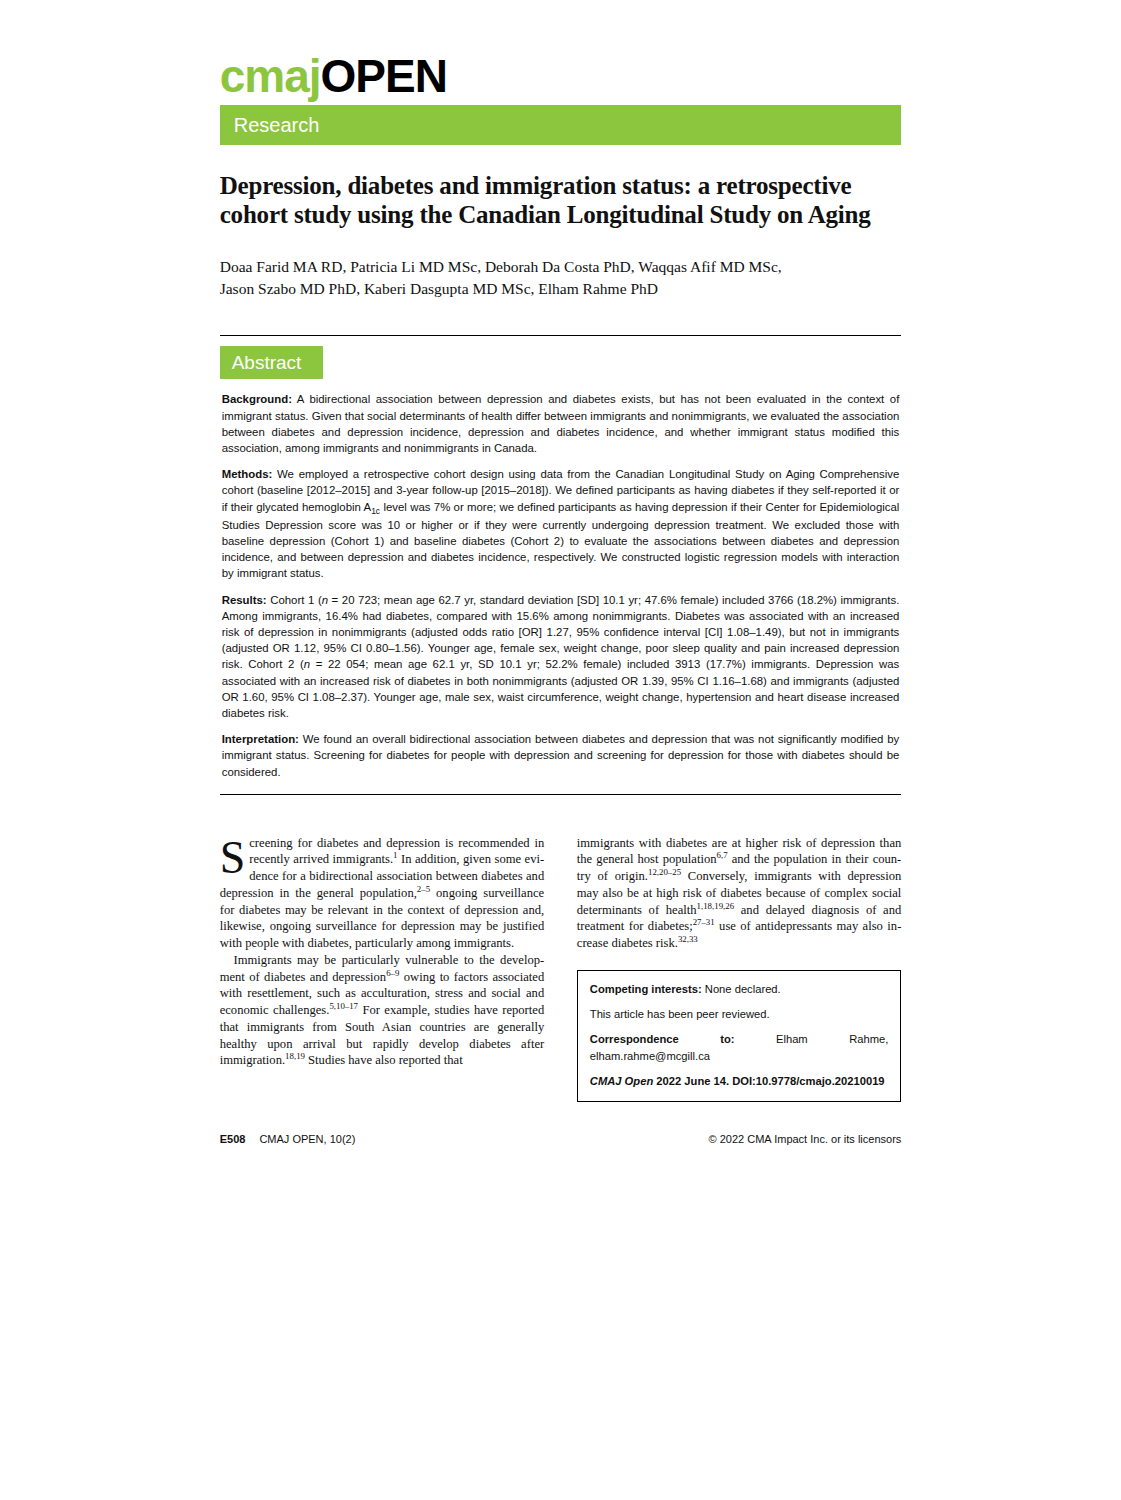cmaj OPEN
Research
Depression, diabetes and immigration status: a retrospective cohort study using the Canadian Longitudinal Study on Aging
Doaa Farid MA RD, Patricia Li MD MSc, Deborah Da Costa PhD, Waqqas Afif MD MSc,
Jason Szabo MD PhD, Kaberi Dasgupta MD MSc, Elham Rahme PhD
Abstract
Background: A bidirectional association between depression and diabetes exists, but has not been evaluated in the context of immigrant status. Given that social determinants of health differ between immigrants and nonimmigrants, we evaluated the association between diabetes and depression incidence, depression and diabetes incidence, and whether immigrant status modified this association, among immigrants and nonimmigrants in Canada.
Methods: We employed a retrospective cohort design using data from the Canadian Longitudinal Study on Aging Comprehensive cohort (baseline [2012–2015] and 3-year follow-up [2015–2018]). We defined participants as having diabetes if they self-reported it or if their glycated hemoglobin A1c level was 7% or more; we defined participants as having depression if their Center for Epidemiological Studies Depression score was 10 or higher or if they were currently undergoing depression treatment. We excluded those with baseline depression (Cohort 1) and baseline diabetes (Cohort 2) to evaluate the associations between diabetes and depression incidence, and between depression and diabetes incidence, respectively. We constructed logistic regression models with interaction by immigrant status.
Results: Cohort 1 (n = 20 723; mean age 62.7 yr, standard deviation [SD] 10.1 yr; 47.6% female) included 3766 (18.2%) immigrants. Among immigrants, 16.4% had diabetes, compared with 15.6% among nonimmigrants. Diabetes was associated with an increased risk of depression in nonimmigrants (adjusted odds ratio [OR] 1.27, 95% confidence interval [CI] 1.08–1.49), but not in immigrants (adjusted OR 1.12, 95% CI 0.80–1.56). Younger age, female sex, weight change, poor sleep quality and pain increased depression risk. Cohort 2 (n = 22 054; mean age 62.1 yr, SD 10.1 yr; 52.2% female) included 3913 (17.7%) immigrants. Depression was associated with an increased risk of diabetes in both nonimmigrants (adjusted OR 1.39, 95% CI 1.16–1.68) and immigrants (adjusted OR 1.60, 95% CI 1.08–2.37). Younger age, male sex, waist circumference, weight change, hypertension and heart disease increased diabetes risk.
Interpretation: We found an overall bidirectional association between diabetes and depression that was not significantly modified by immigrant status. Screening for diabetes for people with depression and screening for depression for those with diabetes should be considered.
Screening for diabetes and depression is recommended in recently arrived immigrants.1 In addition, given some evidence for a bidirectional association between diabetes and depression in the general population,2–5 ongoing surveillance for diabetes may be relevant in the context of depression and, likewise, ongoing surveillance for depression may be justified with people with diabetes, particularly among immigrants.
Immigrants may be particularly vulnerable to the development of diabetes and depression6–9 owing to factors associated with resettlement, such as acculturation, stress and social and economic challenges.5,10–17 For example, studies have reported that immigrants from South Asian countries are generally healthy upon arrival but rapidly develop diabetes after immigration.18,19 Studies have also reported that
immigrants with diabetes are at higher risk of depression than the general host population6,7 and the population in their country of origin.12,20–25 Conversely, immigrants with depression may also be at high risk of diabetes because of complex social determinants of health1,18,19,26 and delayed diagnosis of and treatment for diabetes;27–31 use of antidepressants may also increase diabetes risk.32,33
Competing interests: None declared.
This article has been peer reviewed.
Correspondence to: Elham Rahme, elham.rahme@mcgill.ca
CMAJ Open 2022 June 14. DOI:10.9778/cmajo.20210019
E508 CMAJ OPEN, 10(2)
© 2022 CMA Impact Inc. or its licensors